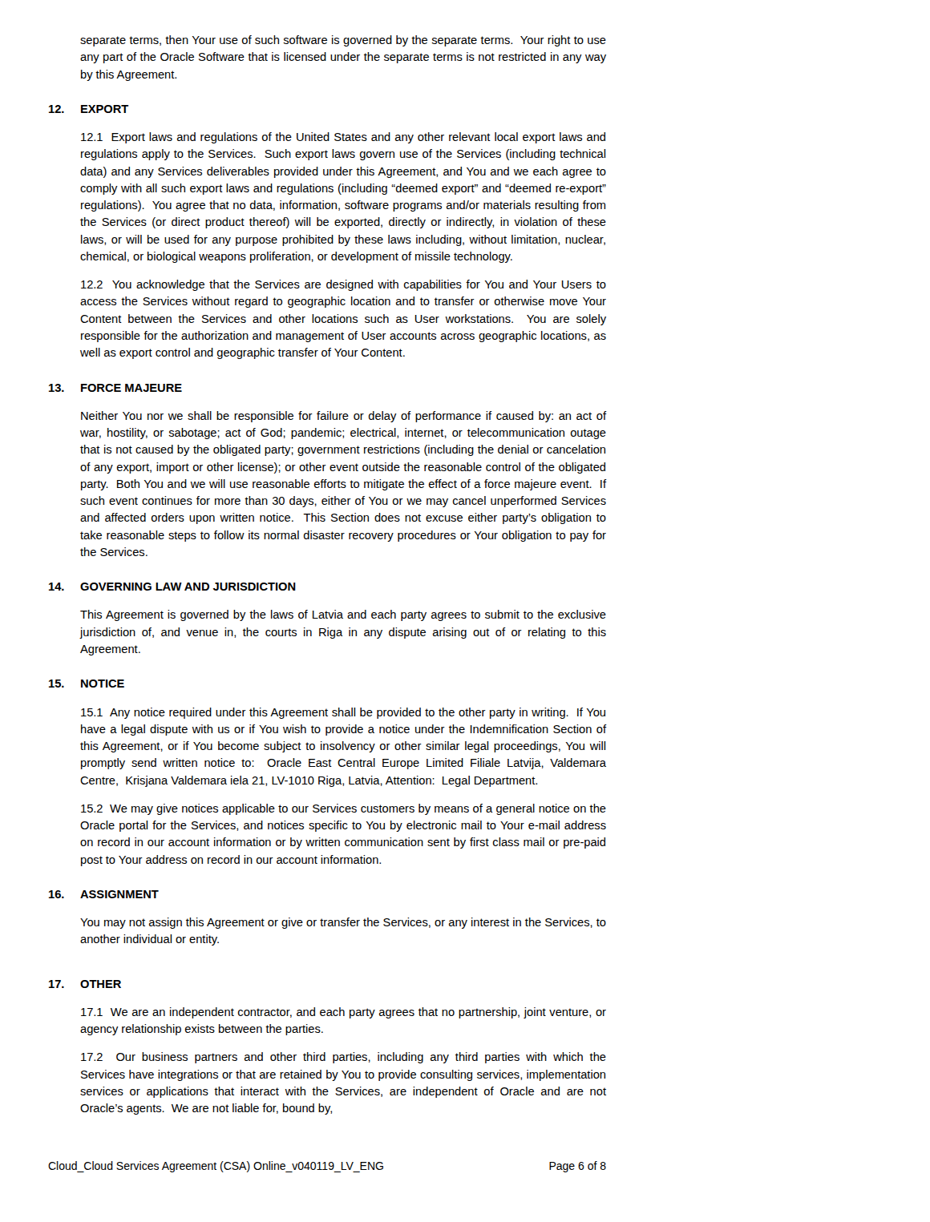separate terms, then Your use of such software is governed by the separate terms. Your right to use any part of the Oracle Software that is licensed under the separate terms is not restricted in any way by this Agreement.
12. EXPORT
12.1 Export laws and regulations of the United States and any other relevant local export laws and regulations apply to the Services. Such export laws govern use of the Services (including technical data) and any Services deliverables provided under this Agreement, and You and we each agree to comply with all such export laws and regulations (including “deemed export” and “deemed re-export” regulations). You agree that no data, information, software programs and/or materials resulting from the Services (or direct product thereof) will be exported, directly or indirectly, in violation of these laws, or will be used for any purpose prohibited by these laws including, without limitation, nuclear, chemical, or biological weapons proliferation, or development of missile technology.
12.2 You acknowledge that the Services are designed with capabilities for You and Your Users to access the Services without regard to geographic location and to transfer or otherwise move Your Content between the Services and other locations such as User workstations. You are solely responsible for the authorization and management of User accounts across geographic locations, as well as export control and geographic transfer of Your Content.
13. FORCE MAJEURE
Neither You nor we shall be responsible for failure or delay of performance if caused by: an act of war, hostility, or sabotage; act of God; pandemic; electrical, internet, or telecommunication outage that is not caused by the obligated party; government restrictions (including the denial or cancelation of any export, import or other license); or other event outside the reasonable control of the obligated party. Both You and we will use reasonable efforts to mitigate the effect of a force majeure event. If such event continues for more than 30 days, either of You or we may cancel unperformed Services and affected orders upon written notice. This Section does not excuse either party’s obligation to take reasonable steps to follow its normal disaster recovery procedures or Your obligation to pay for the Services.
14. GOVERNING LAW AND JURISDICTION
This Agreement is governed by the laws of Latvia and each party agrees to submit to the exclusive jurisdiction of, and venue in, the courts in Riga in any dispute arising out of or relating to this Agreement.
15. NOTICE
15.1 Any notice required under this Agreement shall be provided to the other party in writing. If You have a legal dispute with us or if You wish to provide a notice under the Indemnification Section of this Agreement, or if You become subject to insolvency or other similar legal proceedings, You will promptly send written notice to: Oracle East Central Europe Limited Filiale Latvija, Valdemara Centre, Krisjana Valdemara iela 21, LV-1010 Riga, Latvia, Attention: Legal Department.
15.2 We may give notices applicable to our Services customers by means of a general notice on the Oracle portal for the Services, and notices specific to You by electronic mail to Your e-mail address on record in our account information or by written communication sent by first class mail or pre-paid post to Your address on record in our account information.
16. ASSIGNMENT
You may not assign this Agreement or give or transfer the Services, or any interest in the Services, to another individual or entity.
17. OTHER
17.1 We are an independent contractor, and each party agrees that no partnership, joint venture, or agency relationship exists between the parties.
17.2 Our business partners and other third parties, including any third parties with which the Services have integrations or that are retained by You to provide consulting services, implementation services or applications that interact with the Services, are independent of Oracle and are not Oracle’s agents. We are not liable for, bound by,
Cloud_Cloud Services Agreement (CSA) Online_v040119_LV_ENG Page 6 of 8